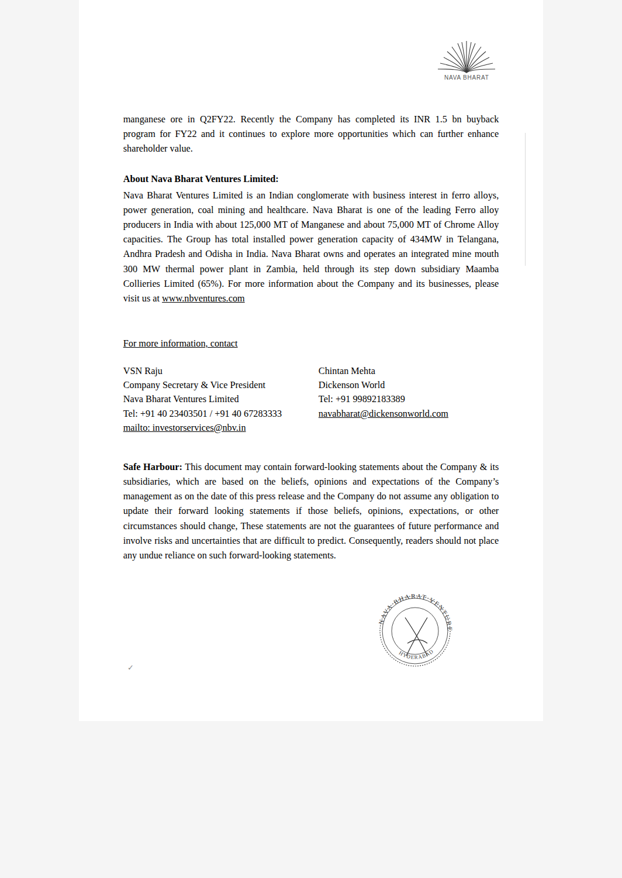NAVA BHARAT
manganese ore in Q2FY22. Recently the Company has completed its INR 1.5 bn buyback program for FY22 and it continues to explore more opportunities which can further enhance shareholder value.
About Nava Bharat Ventures Limited:
Nava Bharat Ventures Limited is an Indian conglomerate with business interest in ferro alloys, power generation, coal mining and healthcare. Nava Bharat is one of the leading Ferro alloy producers in India with about 125,000 MT of Manganese and about 75,000 MT of Chrome Alloy capacities. The Group has total installed power generation capacity of 434MW in Telangana, Andhra Pradesh and Odisha in India. Nava Bharat owns and operates an integrated mine mouth 300 MW thermal power plant in Zambia, held through its step down subsidiary Maamba Collieries Limited (65%). For more information about the Company and its businesses, please visit us at www.nbventures.com
For more information, contact
| VSN Raju | Chintan Mehta |
| Company Secretary & Vice President | Dickenson World |
| Nava Bharat Ventures Limited | Tel: +91 99892183389 |
| Tel: +91 40 23403501 / +91 40 67283333 | navabharat@dickensonworld.com |
| mailto: investorservices@nbv.in | |
Safe Harbour: This document may contain forward-looking statements about the Company & its subsidiaries, which are based on the beliefs, opinions and expectations of the Company’s management as on the date of this press release and the Company do not assume any obligation to update their forward looking statements if those beliefs, opinions, expectations, or other circumstances should change, These statements are not the guarantees of future performance and involve risks and uncertainties that are difficult to predict. Consequently, readers should not place any undue reliance on such forward-looking statements.
NAVA BHARAT VENTURES LIMITED HYDERABAD
✓